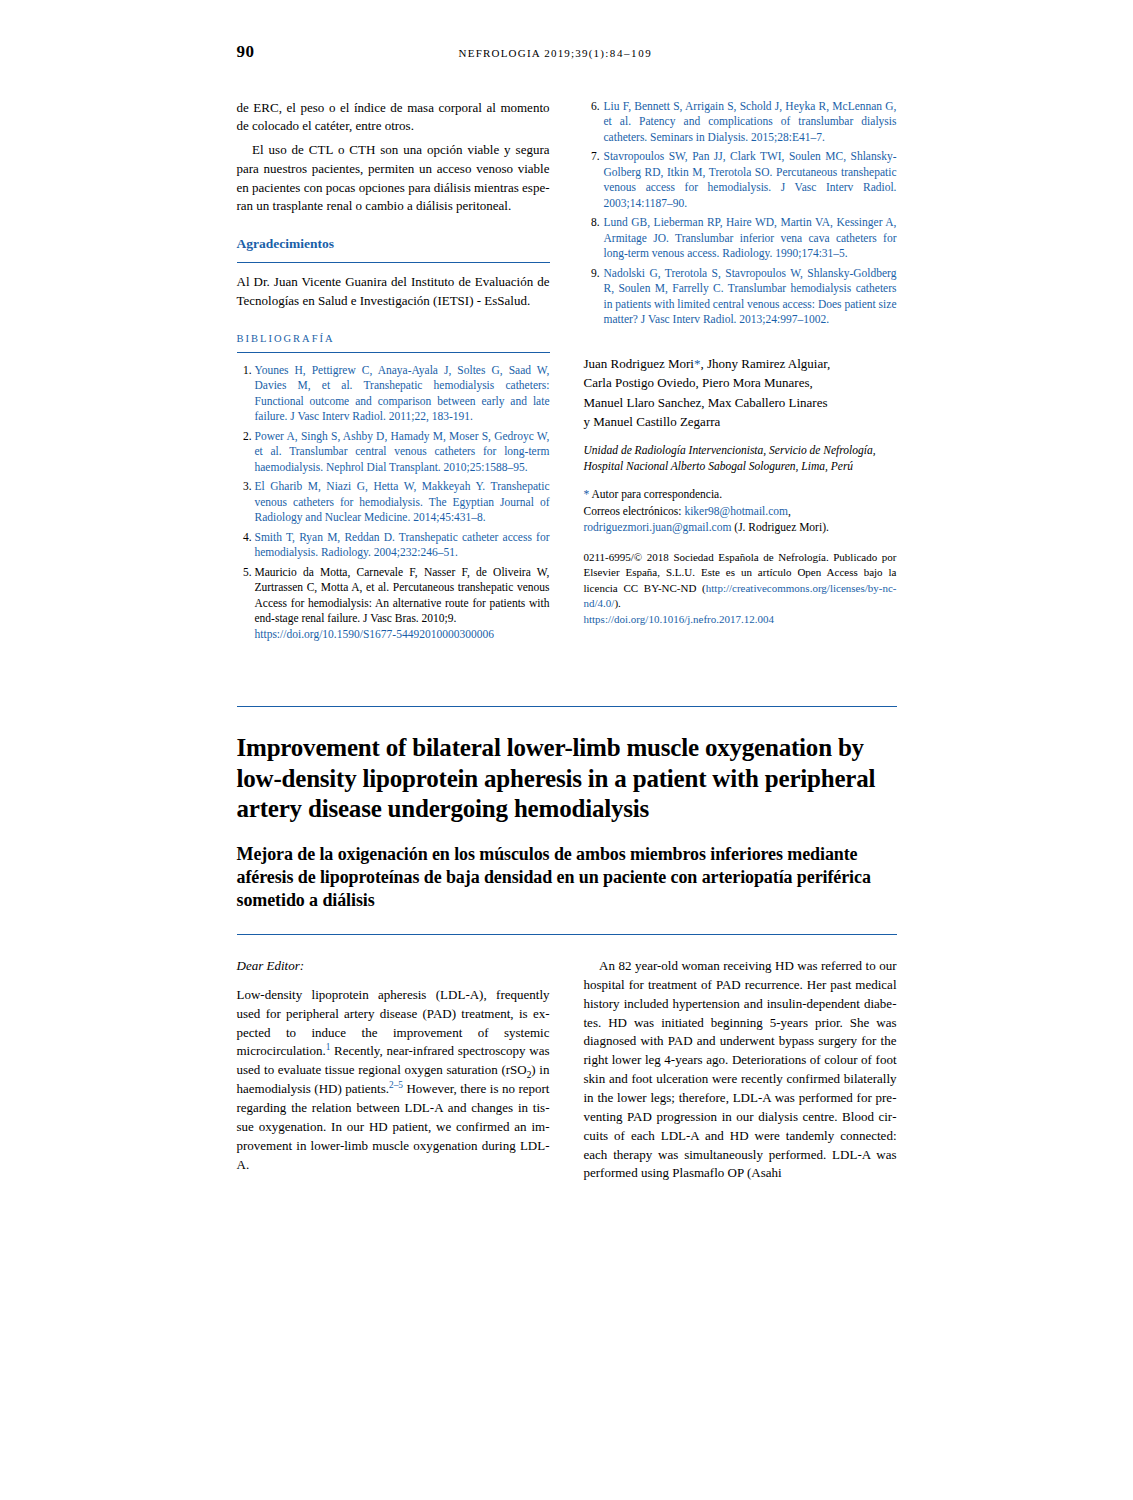90
NEFROLOGIA 2019;39(1):84–109
de ERC, el peso o el índice de masa corporal al momento de colocado el catéter, entre otros.
El uso de CTL o CTH son una opción viable y segura para nuestros pacientes, permiten un acceso venoso viable en pacientes con pocas opciones para diálisis mientras esperan un trasplante renal o cambio a diálisis peritoneal.
Agradecimientos
Al Dr. Juan Vicente Guanira del Instituto de Evaluación de Tecnologías en Salud e Investigación (IETSI) - EsSalud.
Bibliografía
Younes H, Pettigrew C, Anaya-Ayala J, Soltes G, Saad W, Davies M, et al. Transhepatic hemodialysis catheters: Functional outcome and comparison between early and late failure. J Vasc Interv Radiol. 2011;22, 183-191.
Power A, Singh S, Ashby D, Hamady M, Moser S, Gedroyc W, et al. Translumbar central venous catheters for long-term haemodialysis. Nephrol Dial Transplant. 2010;25:1588–95.
El Gharib M, Niazi G, Hetta W, Makkeyah Y. Transhepatic venous catheters for hemodialysis. The Egyptian Journal of Radiology and Nuclear Medicine. 2014;45:431–8.
Smith T, Ryan M, Reddan D. Transhepatic catheter access for hemodialysis. Radiology. 2004;232:246–51.
Mauricio da Motta, Carnevale F, Nasser F, de Oliveira W, Zurtrassen C, Motta A, et al. Percutaneous transhepatic venous Access for hemodialysis: An alternative route for patients with end-stage renal failure. J Vasc Bras. 2010;9.
https://doi.org/10.1590/S1677-54492010000300006
Liu F, Bennett S, Arrigain S, Schold J, Heyka R, McLennan G, et al. Patency and complications of translumbar dialysis catheters. Seminars in Dialysis. 2015;28:E41–7.
Stavropoulos SW, Pan JJ, Clark TWI, Soulen MC, Shlansky-Golberg RD, Itkin M, Trerotola SO. Percutaneous transhepatic venous access for hemodialysis. J Vasc Interv Radiol. 2003;14:1187–90.
Lund GB, Lieberman RP, Haire WD, Martin VA, Kessinger A, Armitage JO. Translumbar inferior vena cava catheters for long-term venous access. Radiology. 1990;174:31–5.
Nadolski G, Trerotola S, Stavropoulos W, Shlansky-Goldberg R, Soulen M, Farrelly C. Translumbar hemodialysis catheters in patients with limited central venous access: Does patient size matter? J Vasc Interv Radiol. 2013;24:997–1002.
Juan Rodriguez Mori*, Jhony Ramirez Alguiar, Carla Postigo Oviedo, Piero Mora Munares, Manuel Llaro Sanchez, Max Caballero Linares y Manuel Castillo Zegarra
Unidad de Radiología Intervencionista, Servicio de Nefrología, Hospital Nacional Alberto Sabogal Sologuren, Lima, Perú
* Autor para correspondencia.
Correos electrónicos: kiker98@hotmail.com,
rodriguezmori.juan@gmail.com (J. Rodriguez Mori).
0211-6995/© 2018 Sociedad Española de Nefrología. Publicado por Elsevier España, S.L.U. Este es un artículo Open Access bajo la licencia CC BY-NC-ND (http://creativecommons.org/licenses/by-nc-nd/4.0/).
https://doi.org/10.1016/j.nefro.2017.12.004
Improvement of bilateral lower-limb muscle oxygenation by low-density lipoprotein apheresis in a patient with peripheral artery disease undergoing hemodialysis
Mejora de la oxigenación en los músculos de ambos miembros inferiores mediante aféresis de lipoproteínas de baja densidad en un paciente con arteriopatía periférica sometido a diálisis
Dear Editor:
Low-density lipoprotein apheresis (LDL-A), frequently used for peripheral artery disease (PAD) treatment, is expected to induce the improvement of systemic microcirculation.1 Recently, near-infrared spectroscopy was used to evaluate tissue regional oxygen saturation (rSO2) in haemodialysis (HD) patients.2–5 However, there is no report regarding the relation between LDL-A and changes in tissue oxygenation. In our HD patient, we confirmed an improvement in lower-limb muscle oxygenation during LDL-A.
An 82 year-old woman receiving HD was referred to our hospital for treatment of PAD recurrence. Her past medical history included hypertension and insulin-dependent diabetes. HD was initiated beginning 5-years prior. She was diagnosed with PAD and underwent bypass surgery for the right lower leg 4-years ago. Deteriorations of colour of foot skin and foot ulceration were recently confirmed bilaterally in the lower legs; therefore, LDL-A was performed for preventing PAD progression in our dialysis centre. Blood circuits of each LDL-A and HD were tandemly connected: each therapy was simultaneously performed. LDL-A was performed using Plasmaflo OP (Asahi